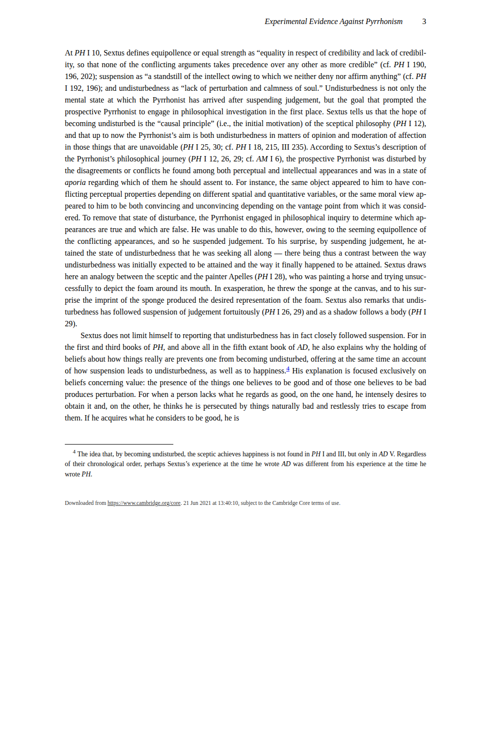Experimental Evidence Against Pyrrhonism 3
At PH I 10, Sextus defines equipollence or equal strength as “equality in respect of credibility and lack of credibility, so that none of the conflicting arguments takes precedence over any other as more credible” (cf. PH I 190, 196, 202); suspension as “a standstill of the intellect owing to which we neither deny nor affirm anything” (cf. PH I 192, 196); and undisturbedness as “lack of perturbation and calmness of soul.” Undisturbedness is not only the mental state at which the Pyrrhonist has arrived after suspending judgement, but the goal that prompted the prospective Pyrrhonist to engage in philosophical investigation in the first place. Sextus tells us that the hope of becoming undisturbed is the “causal principle” (i.e., the initial motivation) of the sceptical philosophy (PH I 12), and that up to now the Pyrrhonist’s aim is both undisturbedness in matters of opinion and moderation of affection in those things that are unavoidable (PH I 25, 30; cf. PH I 18, 215, III 235). According to Sextus’s description of the Pyrrhonist’s philosophical journey (PH I 12, 26, 29; cf. AM I 6), the prospective Pyrrhonist was disturbed by the disagreements or conflicts he found among both perceptual and intellectual appearances and was in a state of aporia regarding which of them he should assent to. For instance, the same object appeared to him to have conflicting perceptual properties depending on different spatial and quantitative variables, or the same moral view appeared to him to be both convincing and unconvincing depending on the vantage point from which it was considered. To remove that state of disturbance, the Pyrrhonist engaged in philosophical inquiry to determine which appearances are true and which are false. He was unable to do this, however, owing to the seeming equipollence of the conflicting appearances, and so he suspended judgement. To his surprise, by suspending judgement, he attained the state of undisturbedness that he was seeking all along — there being thus a contrast between the way undisturbedness was initially expected to be attained and the way it finally happened to be attained. Sextus draws here an analogy between the sceptic and the painter Apelles (PH I 28), who was painting a horse and trying unsuccessfully to depict the foam around its mouth. In exasperation, he threw the sponge at the canvas, and to his surprise the imprint of the sponge produced the desired representation of the foam. Sextus also remarks that undisturbedness has followed suspension of judgement fortuitously (PH I 26, 29) and as a shadow follows a body (PH I 29).
Sextus does not limit himself to reporting that undisturbedness has in fact closely followed suspension. For in the first and third books of PH, and above all in the fifth extant book of AD, he also explains why the holding of beliefs about how things really are prevents one from becoming undisturbed, offering at the same time an account of how suspension leads to undisturbedness, as well as to happiness.4 His explanation is focused exclusively on beliefs concerning value: the presence of the things one believes to be good and of those one believes to be bad produces perturbation. For when a person lacks what he regards as good, on the one hand, he intensely desires to obtain it and, on the other, he thinks he is persecuted by things naturally bad and restlessly tries to escape from them. If he acquires what he considers to be good, he is
4 The idea that, by becoming undisturbed, the sceptic achieves happiness is not found in PH I and III, but only in AD V. Regardless of their chronological order, perhaps Sextus’s experience at the time he wrote AD was different from his experience at the time he wrote PH.
Downloaded from https://www.cambridge.org/core. 21 Jun 2021 at 13:40:10, subject to the Cambridge Core terms of use.